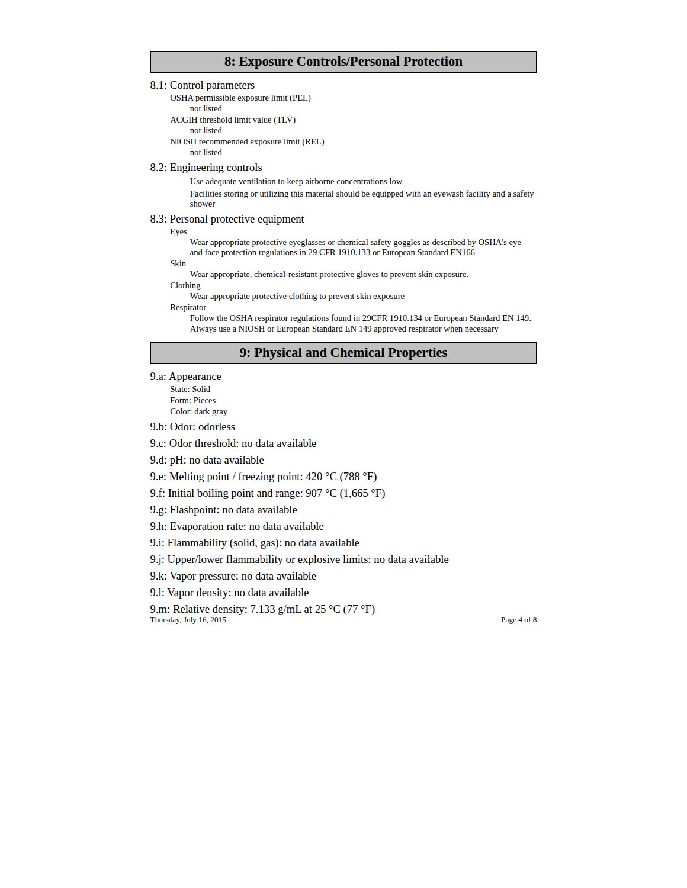8: Exposure Controls/Personal Protection
8.1: Control parameters
OSHA permissible exposure limit (PEL)
not listed
ACGIH threshold limit value (TLV)
not listed
NIOSH recommended exposure limit (REL)
not listed
8.2: Engineering controls
Use adequate ventilation to keep airborne concentrations low
Facilities storing or utilizing this material should be equipped with an eyewash facility and a safety shower
8.3: Personal protective equipment
Eyes
Wear appropriate protective eyeglasses or chemical safety goggles as described by OSHA's eye and face protection regulations in 29 CFR 1910.133 or European Standard EN166
Skin
Wear appropriate, chemical-resistant protective gloves to prevent skin exposure.
Clothing
Wear appropriate protective clothing to prevent skin exposure
Respirator
Follow the OSHA respirator regulations found in 29CFR 1910.134 or European Standard EN 149.
Always use a NIOSH or European Standard EN 149 approved respirator when necessary
9: Physical and Chemical Properties
9.a: Appearance
State: Solid
Form: Pieces
Color: dark gray
9.b: Odor: odorless
9.c: Odor threshold: no data available
9.d: pH: no data available
9.e: Melting point / freezing point: 420 °C (788 °F)
9.f: Initial boiling point and range: 907 °C (1,665 °F)
9.g: Flashpoint: no data available
9.h: Evaporation rate: no data available
9.i: Flammability (solid, gas): no data available
9.j: Upper/lower flammability or explosive limits: no data available
9.k: Vapor pressure: no data available
9.l: Vapor density: no data available
9.m: Relative density: 7.133 g/mL at 25 °C (77 °F)
Thursday, July 16, 2015 Page 4 of 8